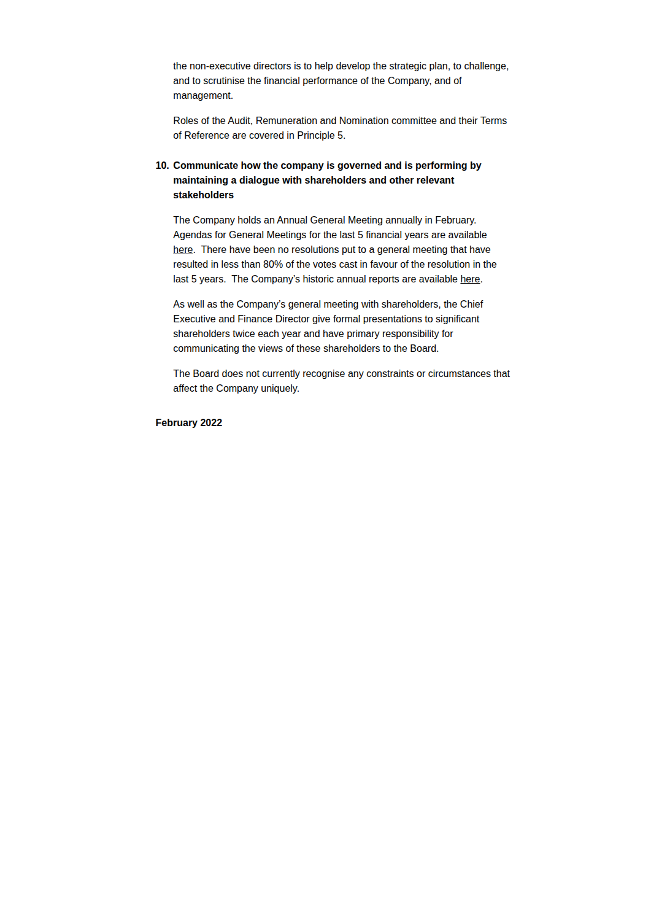the non-executive directors is to help develop the strategic plan, to challenge, and to scrutinise the financial performance of the Company, and of management.
Roles of the Audit, Remuneration and Nomination committee and their Terms of Reference are covered in Principle 5.
Communicate how the company is governed and is performing by maintaining a dialogue with shareholders and other relevant stakeholders
The Company holds an Annual General Meeting annually in February. Agendas for General Meetings for the last 5 financial years are available here. There have been no resolutions put to a general meeting that have resulted in less than 80% of the votes cast in favour of the resolution in the last 5 years. The Company’s historic annual reports are available here.
As well as the Company’s general meeting with shareholders, the Chief Executive and Finance Director give formal presentations to significant shareholders twice each year and have primary responsibility for communicating the views of these shareholders to the Board.
The Board does not currently recognise any constraints or circumstances that affect the Company uniquely.
February 2022